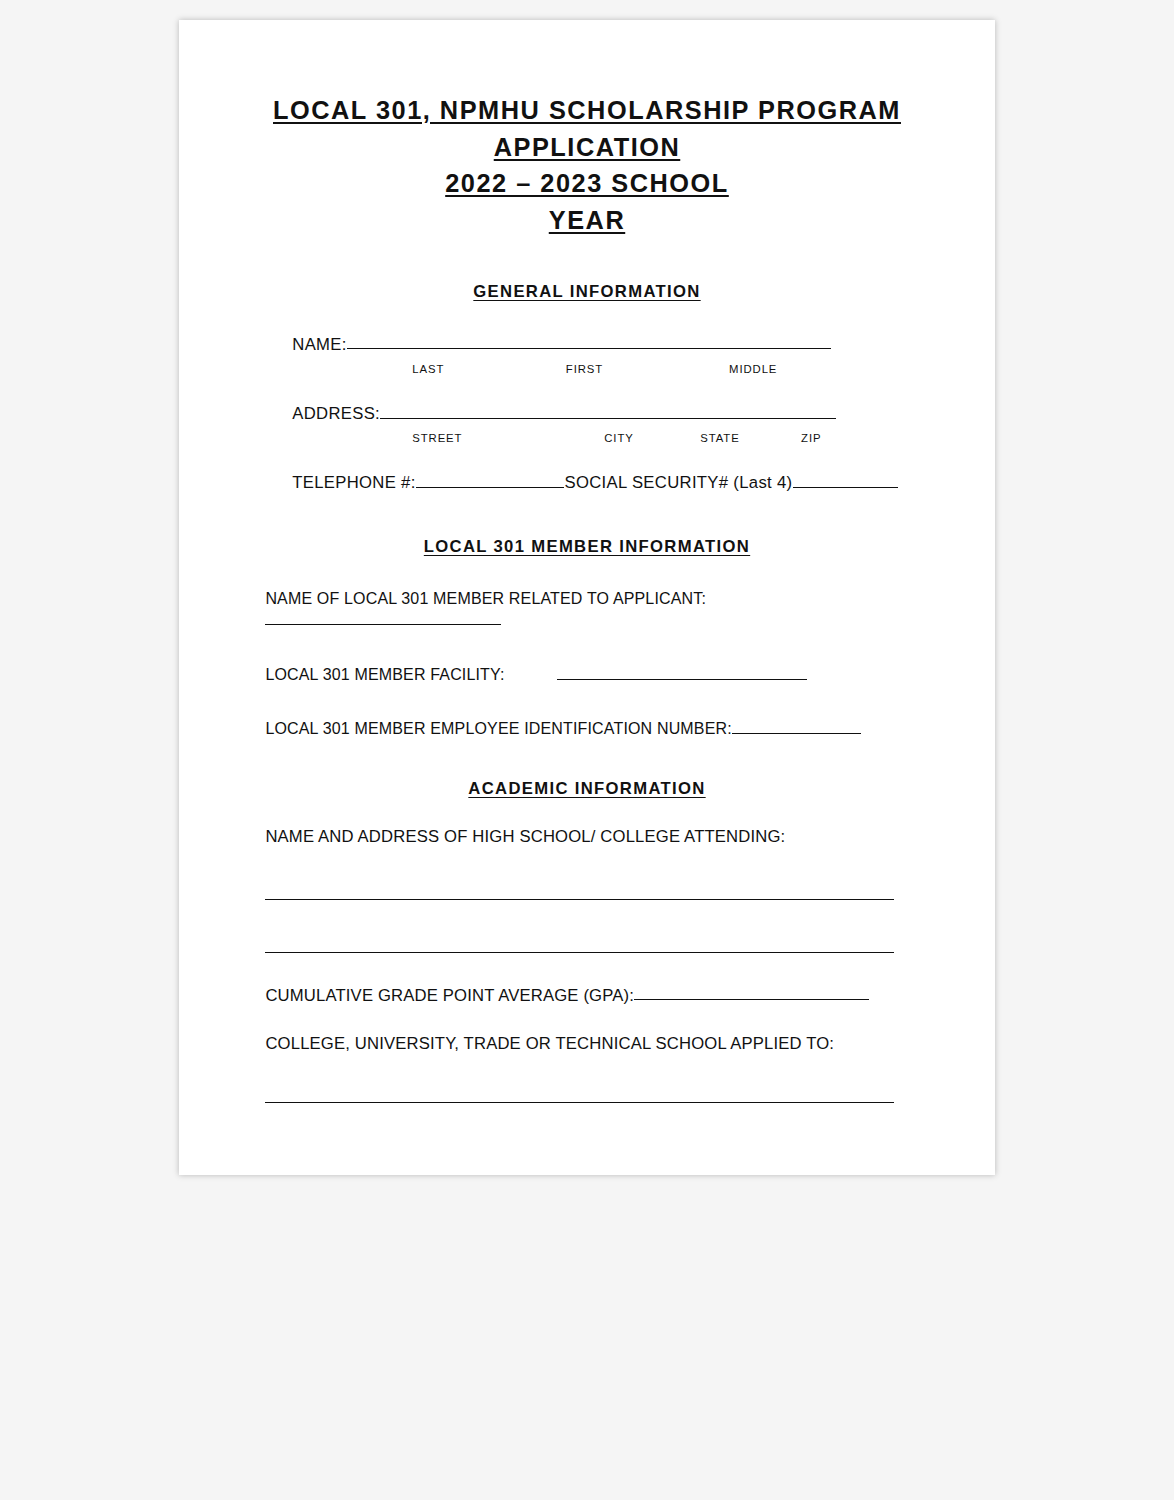LOCAL 301, NPMHU SCHOLARSHIP PROGRAM
APPLICATION
2022 – 2023 SCHOOL
YEAR
GENERAL INFORMATION
NAME:
LAST FIRST MIDDLE
ADDRESS:
STREET CITY STATE ZIP
TELEPHONE #: SOCIAL SECURITY# (Last 4)
LOCAL 301 MEMBER INFORMATION
NAME OF LOCAL 301 MEMBER RELATED TO APPLICANT:
LOCAL 301 MEMBER FACILITY:
LOCAL 301 MEMBER EMPLOYEE IDENTIFICATION NUMBER:
ACADEMIC INFORMATION
NAME AND ADDRESS OF HIGH SCHOOL/ COLLEGE ATTENDING:
CUMULATIVE GRADE POINT AVERAGE (GPA):
COLLEGE, UNIVERSITY, TRADE OR TECHNICAL SCHOOL APPLIED TO: